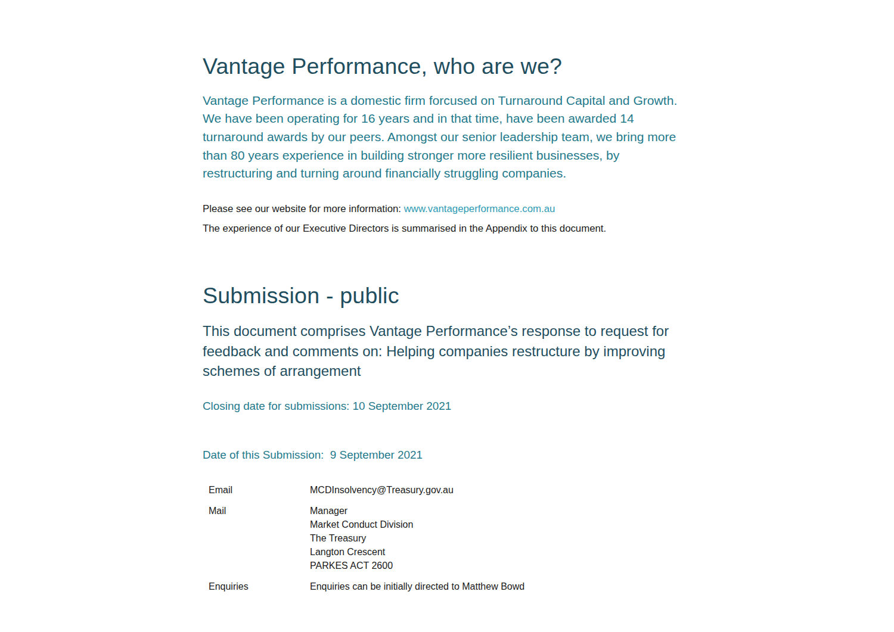Vantage Performance, who are we?
Vantage Performance is a domestic firm forcused on Turnaround Capital and Growth. We have been operating for 16 years and in that time, have been awarded 14 turnaround awards by our peers. Amongst our senior leadership team, we bring more than 80 years experience in building stronger more resilient businesses, by restructuring and turning around financially struggling companies.
Please see our website for more information: www.vantageperformance.com.au
The experience of our Executive Directors is summarised in the Appendix to this document.
Submission - public
This document comprises Vantage Performance’s response to request for feedback and comments on: Helping companies restructure by improving schemes of arrangement
Closing date for submissions: 10 September 2021 Date of this Submission: 9 September 2021
| Email | MCDInsolvency@Treasury.gov.au |
| Mail | Manager Market Conduct Division The Treasury Langton Crescent PARKES ACT 2600 |
| Enquiries | Enquiries can be initially directed to Matthew Bowd |